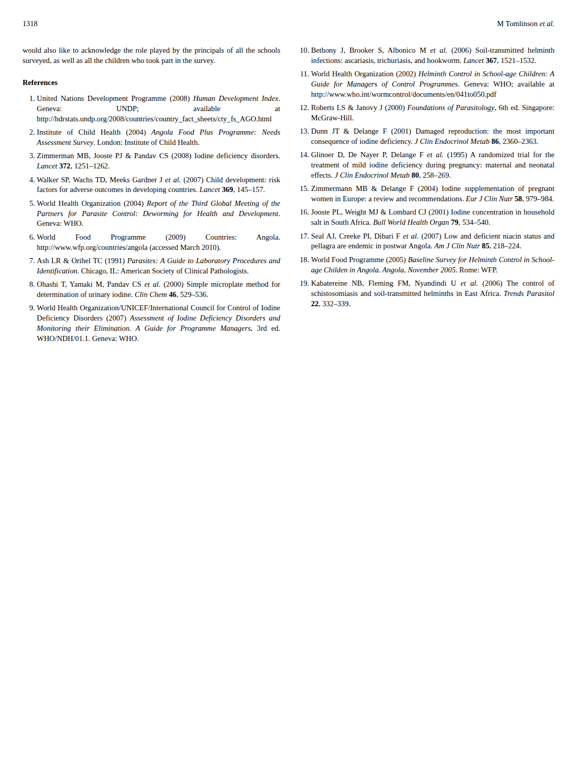1318 M Tomlinson et al.
would also like to acknowledge the role played by the principals of all the schools surveyed, as well as all the children who took part in the survey.
References
United Nations Development Programme (2008) Human Development Index. Geneva: UNDP; available at http://hdrstats.undp.org/2008/countries/country_fact_sheets/cty_fs_AGO.html
Institute of Child Health (2004) Angola Food Plus Programme: Needs Assessment Survey. London: Institute of Child Health.
Zimmerman MB, Jooste PJ & Pandav CS (2008) Iodine deficiency disorders. Lancet 372, 1251–1262.
Walker SP, Wachs TD, Meeks Gardner J et al. (2007) Child development: risk factors for adverse outcomes in developing countries. Lancet 369, 145–157.
World Health Organization (2004) Report of the Third Global Meeting of the Partners for Parasite Control: Deworming for Health and Development. Geneva: WHO.
World Food Programme (2009) Countries: Angola. http://www.wfp.org/countries/angola (accessed March 2010).
Ash LR & Orihel TC (1991) Parasites: A Guide to Laboratory Procedures and Identification. Chicago, IL: American Society of Clinical Pathologists.
Ohashi T, Yamaki M, Pandav CS et al. (2000) Simple microplate method for determination of urinary iodine. Clin Chem 46, 529–536.
World Health Organization/UNICEF/International Council for Control of Iodine Deficiency Disorders (2007) Assessment of Iodine Deficiency Disorders and Monitoring their Elimination. A Guide for Programme Managers, 3rd ed. WHO/NDH/01.1. Geneva: WHO.
Bethony J, Brooker S, Albonico M et al. (2006) Soil-transmitted helminth infections: ascariasis, trichuriasis, and hookworm. Lancet 367, 1521–1532.
World Health Organization (2002) Helminth Control in School-age Children: A Guide for Managers of Control Programmes. Geneva: WHO; available at http://www.who.int/wormcontrol/documents/en/041to050.pdf
Roberts LS & Janovy J (2000) Foundations of Parasitology, 6th ed. Singapore: McGraw-Hill.
Dunn JT & Delange F (2001) Damaged reproduction: the most important consequence of iodine deficiency. J Clin Endocrinol Metab 86, 2360–2363.
Glinoer D, De Nayer P, Delange F et al. (1995) A randomized trial for the treatment of mild iodine deficiency during pregnancy: maternal and neonatal effects. J Clin Endocrinol Metab 80, 258–269.
Zimmermann MB & Delange F (2004) Iodine supplementation of pregnant women in Europe: a review and recommendations. Eur J Clin Nutr 58, 979–984.
Jooste PL, Weight MJ & Lombard CJ (2001) Iodine concentration in household salt in South Africa. Bull World Health Organ 79, 534–540.
Seal AJ, Creeke PI, Dibari F et al. (2007) Low and deficient niacin status and pellagra are endemic in postwar Angola. Am J Clin Nutr 85, 218–224.
World Food Programme (2005) Baseline Survey for Helminth Control in School-age Childen in Angola. Angola, November 2005. Rome: WFP.
Kabatereine NB, Fleming FM, Nyandindi U et al. (2006) The control of schistosomiasis and soil-transmitted helminths in East Africa. Trends Parasitol 22, 332–339.